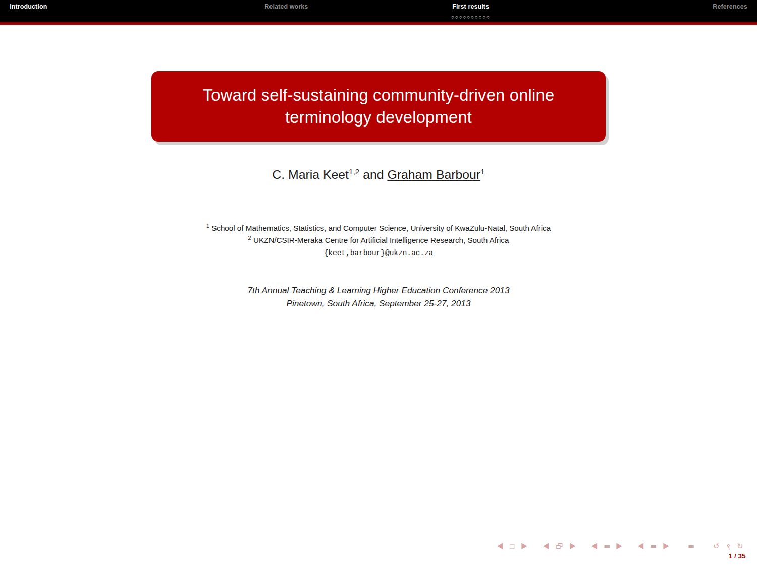Introduction Related works First results ○○○○○○○○○○ References
Toward self-sustaining community-driven online terminology development
C. Maria Keet1,2 and Graham Barbour1
1 School of Mathematics, Statistics, and Computer Science, University of KwaZulu-Natal, South Africa
2 UKZN/CSIR-Meraka Centre for Artificial Intelligence Research, South Africa
{keet,barbour}@ukzn.ac.za
7th Annual Teaching & Learning Higher Education Conference 2013
Pinetown, South Africa, September 25-27, 2013
◀ □ ▶ ◀ 🗗 ▶ ◀ ☰ ▶ ◀ ☰ ▶ ☰ ↺ ९ ↻
1 / 35